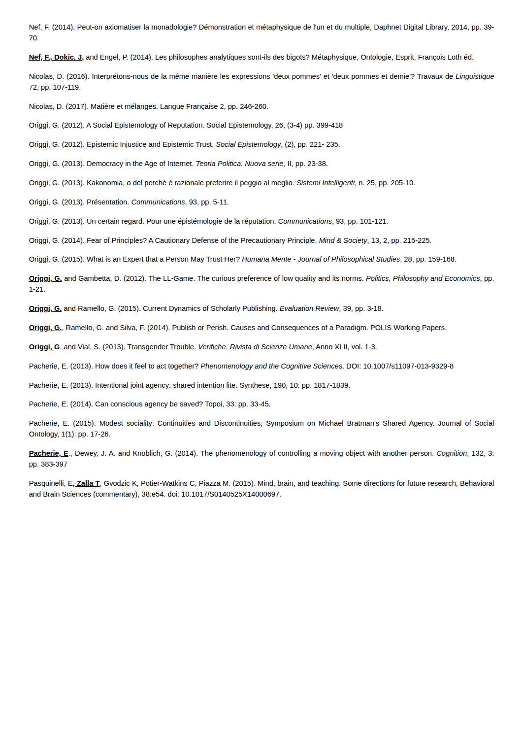Nef, F. (2014). Peut-on axiomatiser la monadologie? Démonstration et métaphysique de l'un et du multiple, Daphnet Digital Library, 2014, pp. 39-70.
Nef, F., Dokic. J, and Engel, P. (2014). Les philosophes analytiques sont-ils des bigots? Métaphysique, Ontologie, Esprit, François Loth éd.
Nicolas, D. (2016). Interprétons-nous de la même manière les expressions 'deux pommes' et 'deux pommes et demie'? Travaux de Linguistique 72, pp. 107-119.
Nicolas, D. (2017). Matière et mélanges. Langue Française 2, pp. 246-260.
Origgi, G. (2012). A Social Epistemology of Reputation. Social Epistemology, 26, (3-4) pp. 399-418
Origgi, G. (2012). Epistemic Injustice and Epistemic Trust. Social Epistemology, (2), pp. 221- 235.
Origgi, G. (2013). Democracy in the Age of Internet. Teoria Politica. Nuova serie, II, pp. 23-38.
Origgi, G. (2013). Kakonomia, o del perché è razionale preferire il peggio al meglio. Sistemi Intelligenti, n. 25, pp. 205-10.
Origgi, G. (2013). Présentation. Communications, 93, pp. 5-11.
Origgi, G. (2013). Un certain regard. Pour une épistémologie de la réputation. Communications, 93, pp. 101-121.
Origgi, G. (2014). Fear of Principles? A Cautionary Defense of the Precautionary Principle. Mind & Society, 13, 2, pp. 215-225.
Origgi, G. (2015). What is an Expert that a Person May Trust Her? Humana Mente - Journal of Philosophical Studies, 28, pp. 159-168.
Origgi, G. and Gambetta, D. (2012). The LL-Game. The curious preference of low quality and its norms. Politics, Philosophy and Economics, pp. 1-21.
Origgi, G. and Ramello, G. (2015). Current Dynamics of Scholarly Publishing. Evaluation Review, 39, pp. 3-18.
Origgi, G., Ramello, G. and Silva, F. (2014). Publish or Perish. Causes and Consequences of a Paradigm. POLIS Working Papers.
Origgi, G. and Vial, S. (2013). Transgender Trouble. Verifiche. Rivista di Scienze Umane, Anno XLII, vol. 1-3.
Pacherie, E. (2013). How does it feel to act together? Phenomenology and the Cognitive Sciences. DOI: 10.1007/s11097-013-9329-8
Pacherie, E. (2013). Intentional joint agency: shared intention lite. Synthese, 190, 10: pp. 1817-1839.
Pacherie, E. (2014). Can conscious agency be saved? Topoi, 33: pp. 33-45.
Pacherie, E. (2015). Modest sociality: Continuities and Discontinuities, Symposium on Michael Bratman's Shared Agency. Journal of Social Ontology, 1(1): pp. 17-26.
Pacherie, E., Dewey, J. A. and Knoblich, G. (2014). The phenomenology of controlling a moving object with another person. Cognition, 132, 3: pp. 383-397
Pasquinelli, E, Zalla T, Gvodzic K, Potier-Watkins C, Piazza M. (2015). Mind, brain, and teaching. Some directions for future research, Behavioral and Brain Sciences (commentary), 38:e54. doi: 10.1017/S0140525X14000697.